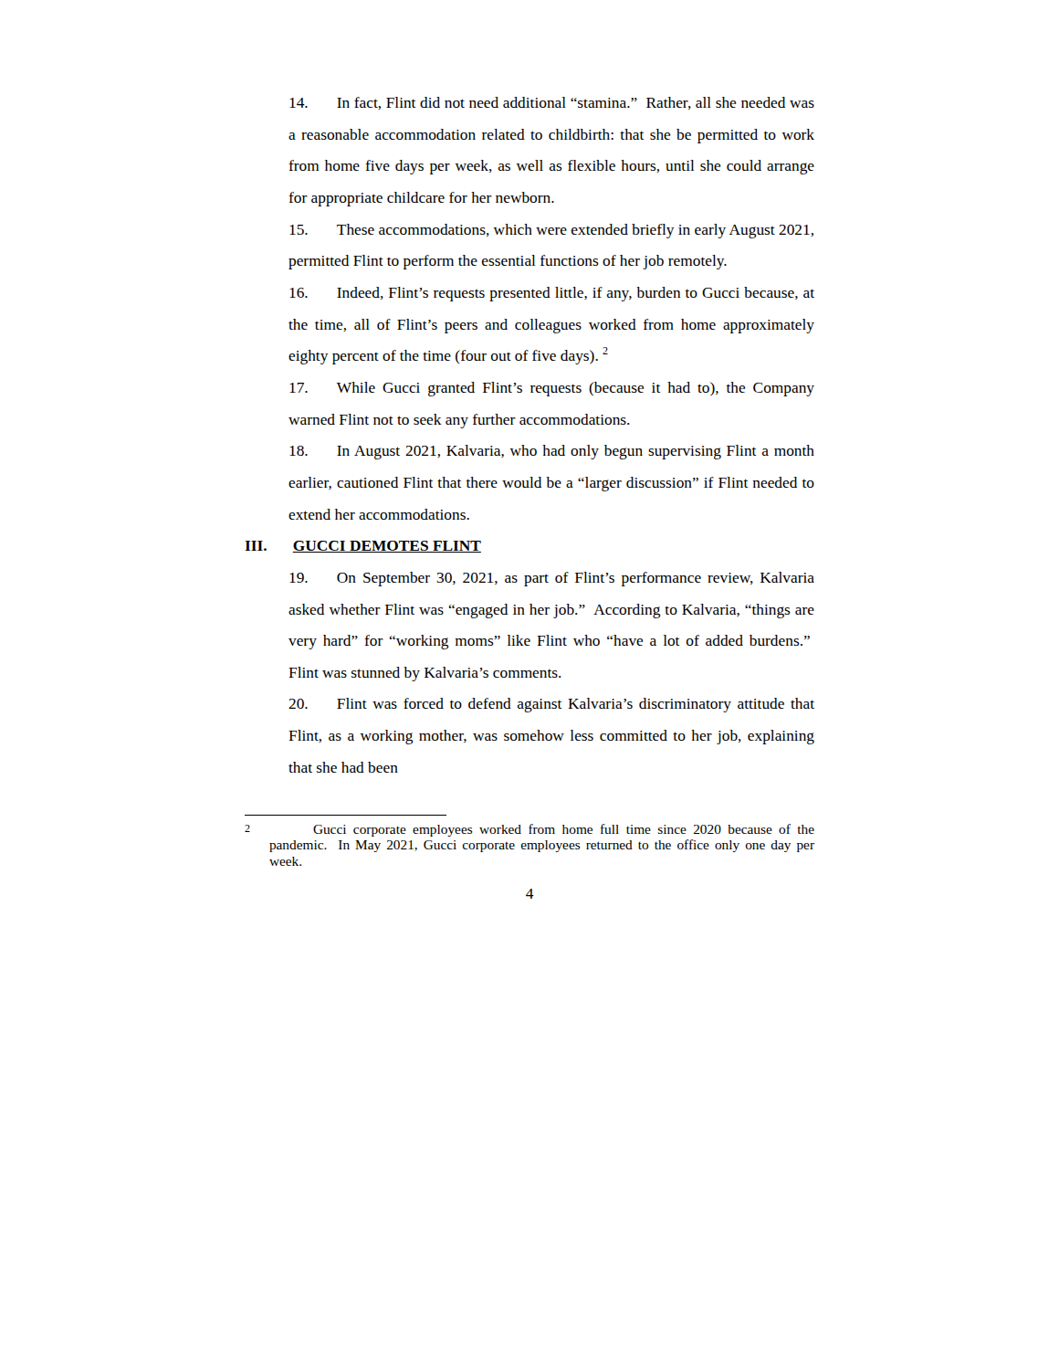14. In fact, Flint did not need additional “stamina.” Rather, all she needed was a reasonable accommodation related to childbirth: that she be permitted to work from home five days per week, as well as flexible hours, until she could arrange for appropriate childcare for her newborn.
15. These accommodations, which were extended briefly in early August 2021, permitted Flint to perform the essential functions of her job remotely.
16. Indeed, Flint’s requests presented little, if any, burden to Gucci because, at the time, all of Flint’s peers and colleagues worked from home approximately eighty percent of the time (four out of five days). 2
17. While Gucci granted Flint’s requests (because it had to), the Company warned Flint not to seek any further accommodations.
18. In August 2021, Kalvaria, who had only begun supervising Flint a month earlier, cautioned Flint that there would be a “larger discussion” if Flint needed to extend her accommodations.
III. GUCCI DEMOTES FLINT
19. On September 30, 2021, as part of Flint’s performance review, Kalvaria asked whether Flint was “engaged in her job.” According to Kalvaria, “things are very hard” for “working moms” like Flint who “have a lot of added burdens.” Flint was stunned by Kalvaria’s comments.
20. Flint was forced to defend against Kalvaria’s discriminatory attitude that Flint, as a working mother, was somehow less committed to her job, explaining that she had been
2
Gucci corporate employees worked from home full time since 2020 because of the pandemic. In May 2021, Gucci corporate employees returned to the office only one day per week.
4